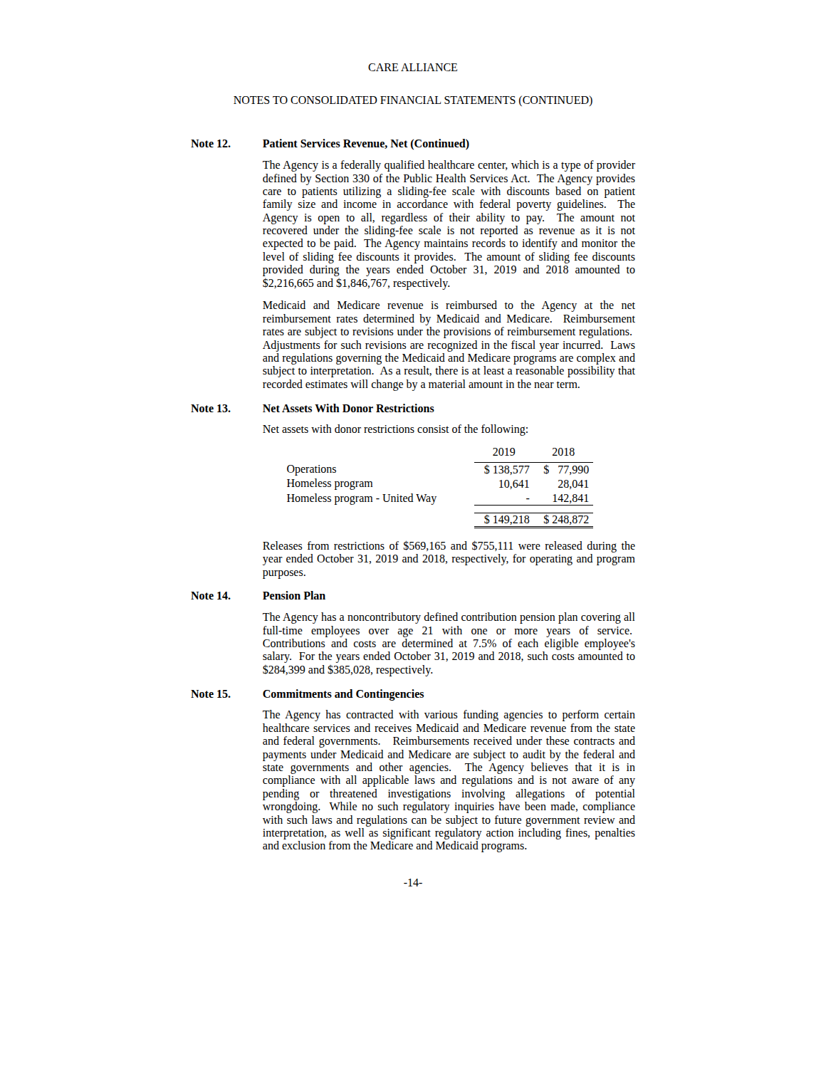CARE ALLIANCE
NOTES TO CONSOLIDATED FINANCIAL STATEMENTS (CONTINUED)
Note 12.
Patient Services Revenue, Net (Continued)
The Agency is a federally qualified healthcare center, which is a type of provider defined by Section 330 of the Public Health Services Act. The Agency provides care to patients utilizing a sliding-fee scale with discounts based on patient family size and income in accordance with federal poverty guidelines. The Agency is open to all, regardless of their ability to pay. The amount not recovered under the sliding-fee scale is not reported as revenue as it is not expected to be paid. The Agency maintains records to identify and monitor the level of sliding fee discounts it provides. The amount of sliding fee discounts provided during the years ended October 31, 2019 and 2018 amounted to $2,216,665 and $1,846,767, respectively.
Medicaid and Medicare revenue is reimbursed to the Agency at the net reimbursement rates determined by Medicaid and Medicare. Reimbursement rates are subject to revisions under the provisions of reimbursement regulations. Adjustments for such revisions are recognized in the fiscal year incurred. Laws and regulations governing the Medicaid and Medicare programs are complex and subject to interpretation. As a result, there is at least a reasonable possibility that recorded estimates will change by a material amount in the near term.
Note 13.
Net Assets With Donor Restrictions
Net assets with donor restrictions consist of the following:
| | 2019 | 2018 |
| Operations | $ 138,577 | $ 77,990 |
| Homeless program | 10,641 | 28,041 |
| Homeless program - United Way | - | 142,841 |
| | $ 149,218 | $ 248,872 |
Releases from restrictions of $569,165 and $755,111 were released during the year ended October 31, 2019 and 2018, respectively, for operating and program purposes.
Note 14.
Pension Plan
The Agency has a noncontributory defined contribution pension plan covering all full-time employees over age 21 with one or more years of service. Contributions and costs are determined at 7.5% of each eligible employee's salary. For the years ended October 31, 2019 and 2018, such costs amounted to $284,399 and $385,028, respectively.
Note 15.
Commitments and Contingencies
The Agency has contracted with various funding agencies to perform certain healthcare services and receives Medicaid and Medicare revenue from the state and federal governments. Reimbursements received under these contracts and payments under Medicaid and Medicare are subject to audit by the federal and state governments and other agencies. The Agency believes that it is in compliance with all applicable laws and regulations and is not aware of any pending or threatened investigations involving allegations of potential wrongdoing. While no such regulatory inquiries have been made, compliance with such laws and regulations can be subject to future government review and interpretation, as well as significant regulatory action including fines, penalties and exclusion from the Medicare and Medicaid programs.
-14-